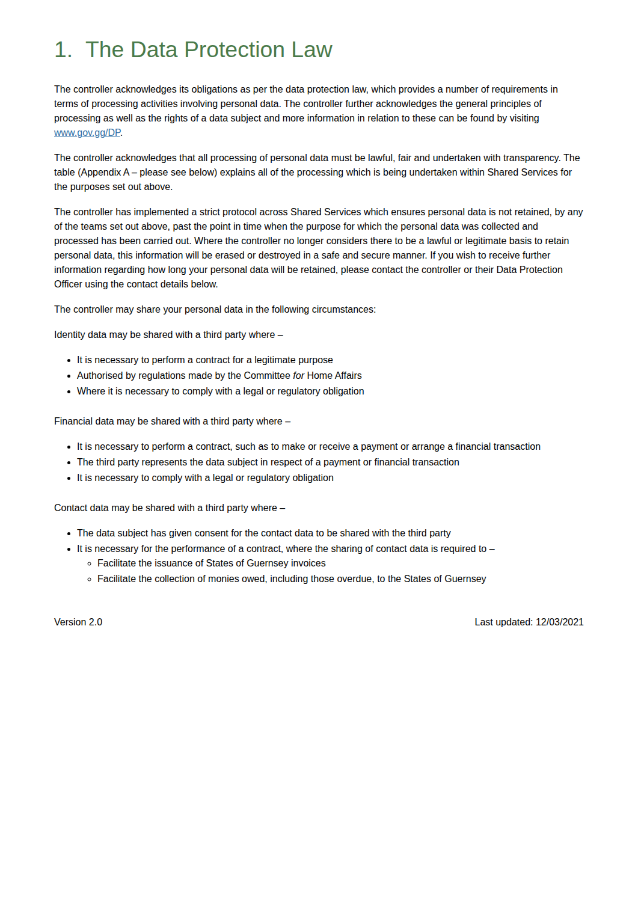1. The Data Protection Law
The controller acknowledges its obligations as per the data protection law, which provides a number of requirements in terms of processing activities involving personal data. The controller further acknowledges the general principles of processing as well as the rights of a data subject and more information in relation to these can be found by visiting www.gov.gg/DP.
The controller acknowledges that all processing of personal data must be lawful, fair and undertaken with transparency. The table (Appendix A – please see below) explains all of the processing which is being undertaken within Shared Services for the purposes set out above.
The controller has implemented a strict protocol across Shared Services which ensures personal data is not retained, by any of the teams set out above, past the point in time when the purpose for which the personal data was collected and processed has been carried out. Where the controller no longer considers there to be a lawful or legitimate basis to retain personal data, this information will be erased or destroyed in a safe and secure manner. If you wish to receive further information regarding how long your personal data will be retained, please contact the controller or their Data Protection Officer using the contact details below.
The controller may share your personal data in the following circumstances:
Identity data may be shared with a third party where –
It is necessary to perform a contract for a legitimate purpose
Authorised by regulations made by the Committee for Home Affairs
Where it is necessary to comply with a legal or regulatory obligation
Financial data may be shared with a third party where –
It is necessary to perform a contract, such as to make or receive a payment or arrange a financial transaction
The third party represents the data subject in respect of a payment or financial transaction
It is necessary to comply with a legal or regulatory obligation
Contact data may be shared with a third party where –
The data subject has given consent for the contact data to be shared with the third party
It is necessary for the performance of a contract, where the sharing of contact data is required to –
Facilitate the issuance of States of Guernsey invoices
Facilitate the collection of monies owed, including those overdue, to the States of Guernsey
Version 2.0 Last updated: 12/03/2021